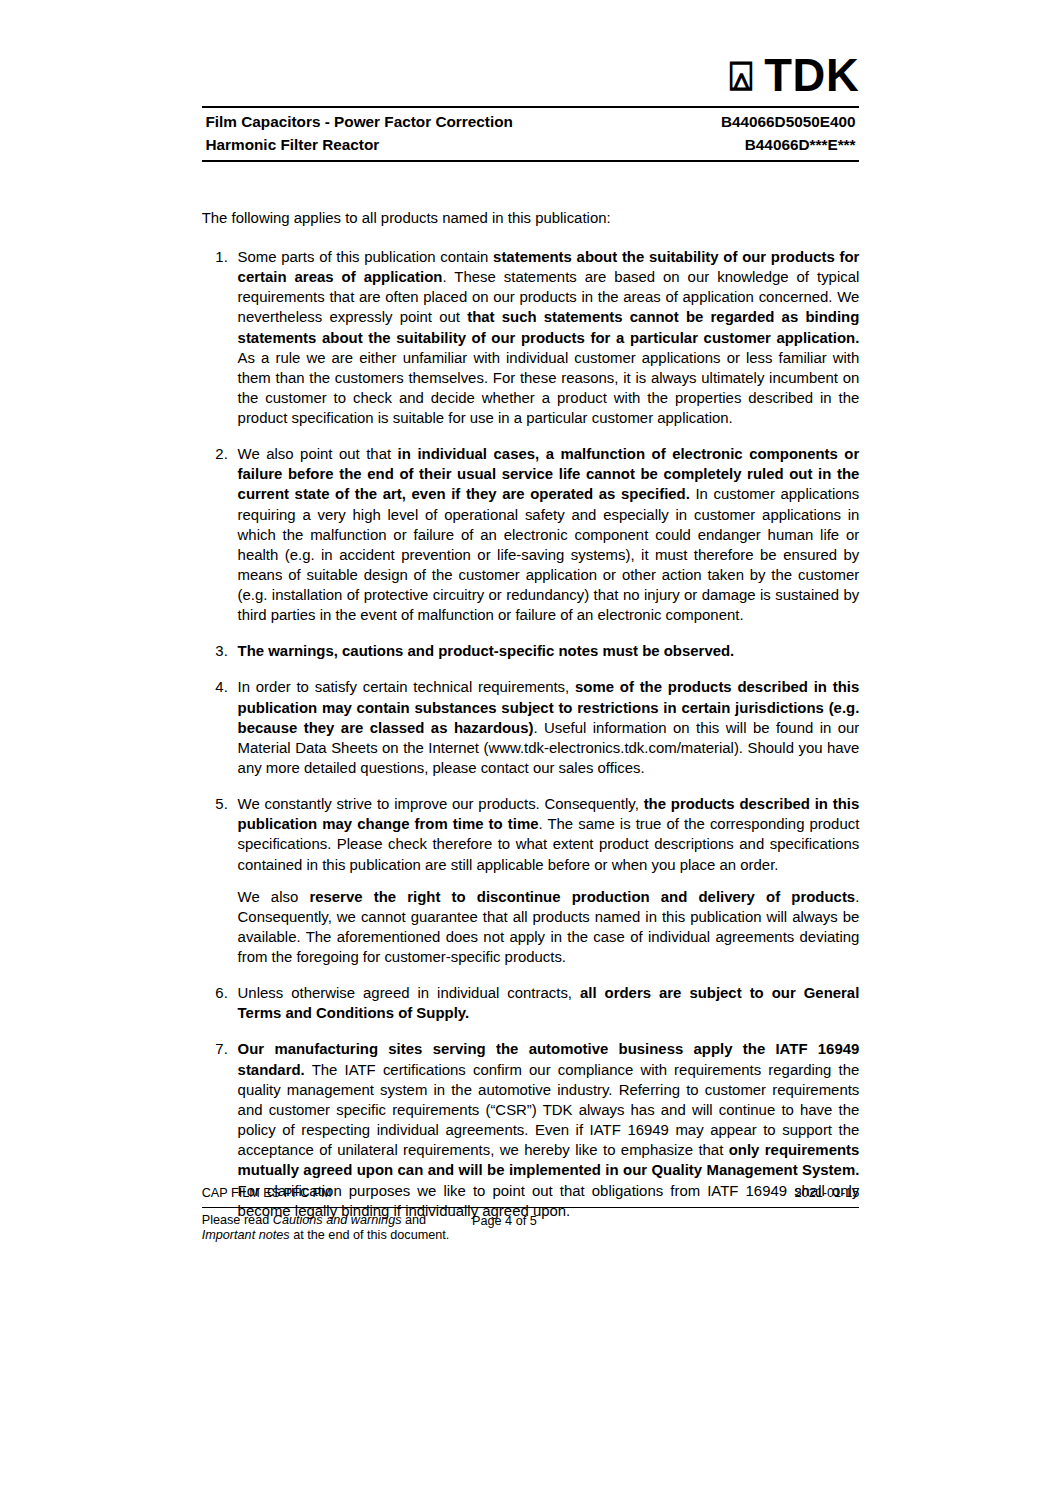⍓TDK
Film Capacitors - Power Factor Correction B44066D5050E400
Harmonic Filter Reactor B44066D***E***
The following applies to all products named in this publication:
Some parts of this publication contain statements about the suitability of our products for certain areas of application. These statements are based on our knowledge of typical requirements that are often placed on our products in the areas of application concerned. We nevertheless expressly point out that such statements cannot be regarded as binding statements about the suitability of our products for a particular customer application. As a rule we are either unfamiliar with individual customer applications or less familiar with them than the customers themselves. For these reasons, it is always ultimately incumbent on the customer to check and decide whether a product with the properties described in the product specification is suitable for use in a particular customer application.
We also point out that in individual cases, a malfunction of electronic components or failure before the end of their usual service life cannot be completely ruled out in the current state of the art, even if they are operated as specified. In customer applications requiring a very high level of operational safety and especially in customer applications in which the malfunction or failure of an electronic component could endanger human life or health (e.g. in accident prevention or life-saving systems), it must therefore be ensured by means of suitable design of the customer application or other action taken by the customer (e.g. installation of protective circuitry or redundancy) that no injury or damage is sustained by third parties in the event of malfunction or failure of an electronic component.
The warnings, cautions and product-specific notes must be observed.
In order to satisfy certain technical requirements, some of the products described in this publication may contain substances subject to restrictions in certain jurisdictions (e.g. because they are classed as hazardous). Useful information on this will be found in our Material Data Sheets on the Internet (www.tdk-electronics.tdk.com/material). Should you have any more detailed questions, please contact our sales offices.
We constantly strive to improve our products. Consequently, the products described in this publication may change from time to time. The same is true of the corresponding product specifications. Please check therefore to what extent product descriptions and specifications contained in this publication are still applicable before or when you place an order.
We also reserve the right to discontinue production and delivery of products. Consequently, we cannot guarantee that all products named in this publication will always be available. The aforementioned does not apply in the case of individual agreements deviating from the foregoing for customer-specific products.
Unless otherwise agreed in individual contracts, all orders are subject to our General Terms and Conditions of Supply.
Our manufacturing sites serving the automotive business apply the IATF 16949 standard. The IATF certifications confirm our compliance with requirements regarding the quality management system in the automotive industry. Referring to customer requirements and customer specific requirements (“CSR”) TDK always has and will continue to have the policy of respecting individual agreements. Even if IATF 16949 may appear to support the acceptance of unilateral requirements, we hereby like to emphasize that only requirements mutually agreed upon can and will be implemented in our Quality Management System. For clarification purposes we like to point out that obligations from IATF 16949 shall only become legally binding if individually agreed upon.
CAP FILM ES PFC PM 2021-01-15
Please read Cautions and warnings and
Important notes at the end of this document.
Page 4 of 5